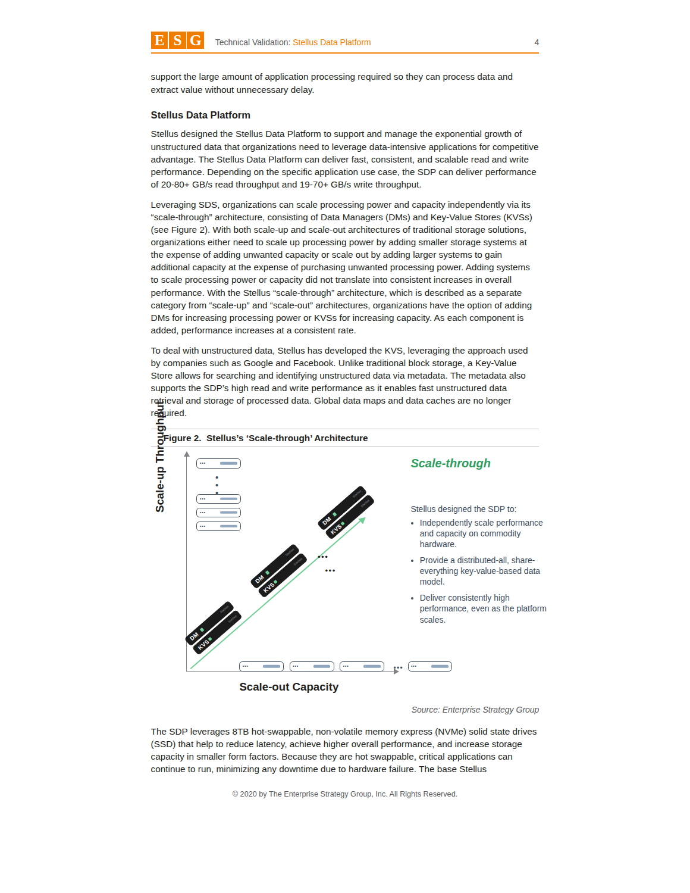ESG
Technical Validation: Stellus Data Platform
4
support the large amount of application processing required so they can process data and extract value without unnecessary delay.
Stellus Data Platform
Stellus designed the Stellus Data Platform to support and manage the exponential growth of unstructured data that organizations need to leverage data-intensive applications for competitive advantage. The Stellus Data Platform can deliver fast, consistent, and scalable read and write performance. Depending on the specific application use case, the SDP can deliver performance of 20-80+ GB/s read throughput and 19-70+ GB/s write throughput.
Leveraging SDS, organizations can scale processing power and capacity independently via its “scale-through” architecture, consisting of Data Managers (DMs) and Key-Value Stores (KVSs) (see Figure 2). With both scale-up and scale-out architectures of traditional storage solutions, organizations either need to scale up processing power by adding smaller storage systems at the expense of adding unwanted capacity or scale out by adding larger systems to gain additional capacity at the expense of purchasing unwanted processing power. Adding systems to scale processing power or capacity did not translate into consistent increases in overall performance. With the Stellus “scale-through” architecture, which is described as a separate category from “scale-up” and “scale-out” architectures, organizations have the option of adding DMs for increasing processing power or KVSs for increasing capacity. As each component is added, performance increases at a consistent rate.
To deal with unstructured data, Stellus has developed the KVS, leveraging the approach used by companies such as Google and Facebook. Unlike traditional block storage, a Key-Value Store allows for searching and identifying unstructured data via metadata. The metadata also supports the SDP’s high read and write performance as it enables fast unstructured data retrieval and storage of processed data. Global data maps and data caches are no longer required.
Figure 2. Stellus’s ‘Scale-through’ Architecture
Scale-up Throughput
Scale-out Capacity
•••
•
•
•
•••
•••
•••
•••
•••
•••
•••
•••
DM Stellus
KVS Stellus
DM Stellus
KVS Stellus
DM Stellus
KVS Stellus
•••
•••
Scale-through
Stellus designed the SDP to:
Independently scale performance and capacity on commodity hardware.
Provide a distributed-all, share-everything key-value-based data model.
Deliver consistently high performance, even as the platform scales.
Source: Enterprise Strategy Group
The SDP leverages 8TB hot-swappable, non-volatile memory express (NVMe) solid state drives (SSD) that help to reduce latency, achieve higher overall performance, and increase storage capacity in smaller form factors. Because they are hot swappable, critical applications can continue to run, minimizing any downtime due to hardware failure. The base Stellus
© 2020 by The Enterprise Strategy Group, Inc. All Rights Reserved.